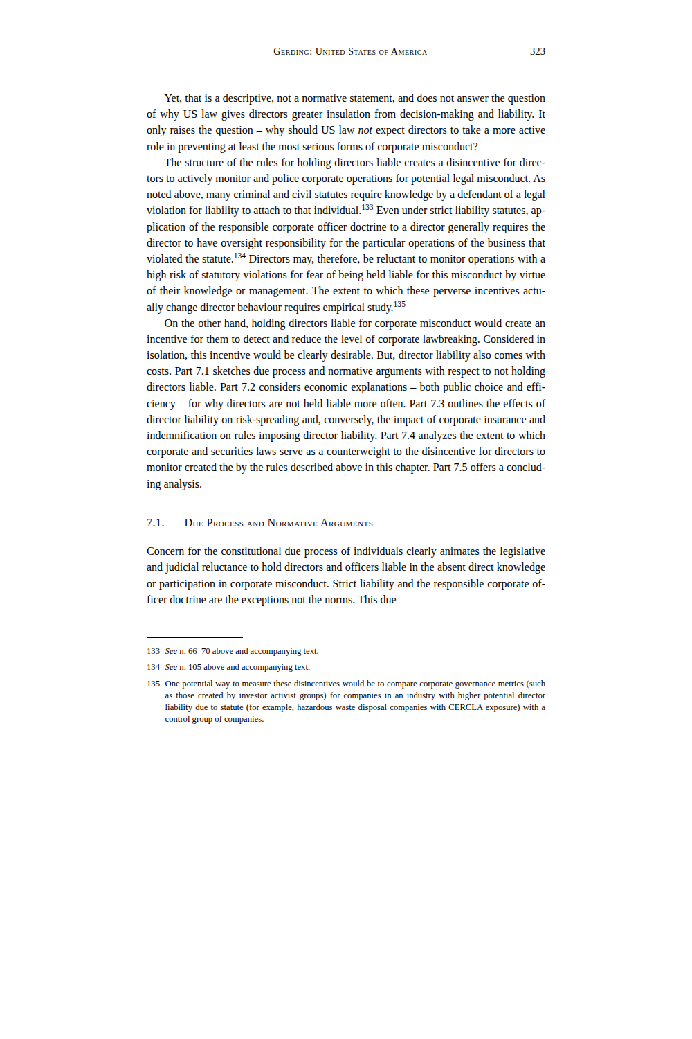Gerding: United States of America 323
Yet, that is a descriptive, not a normative statement, and does not answer the question of why US law gives directors greater insulation from decision-making and liability. It only raises the question – why should US law not expect directors to take a more active role in preventing at least the most serious forms of corporate misconduct?
The structure of the rules for holding directors liable creates a disincentive for directors to actively monitor and police corporate operations for potential legal misconduct. As noted above, many criminal and civil statutes require knowledge by a defendant of a legal violation for liability to attach to that individual.133 Even under strict liability statutes, application of the responsible corporate officer doctrine to a director generally requires the director to have oversight responsibility for the particular operations of the business that violated the statute.134 Directors may, therefore, be reluctant to monitor operations with a high risk of statutory violations for fear of being held liable for this misconduct by virtue of their knowledge or management. The extent to which these perverse incentives actually change director behaviour requires empirical study.135
On the other hand, holding directors liable for corporate misconduct would create an incentive for them to detect and reduce the level of corporate lawbreaking. Considered in isolation, this incentive would be clearly desirable. But, director liability also comes with costs. Part 7.1 sketches due process and normative arguments with respect to not holding directors liable. Part 7.2 considers economic explanations – both public choice and efficiency – for why directors are not held liable more often. Part 7.3 outlines the effects of director liability on risk-spreading and, conversely, the impact of corporate insurance and indemnification on rules imposing director liability. Part 7.4 analyzes the extent to which corporate and securities laws serve as a counterweight to the disincentive for directors to monitor created the by the rules described above in this chapter. Part 7.5 offers a concluding analysis.
7.1. Due Process and Normative Arguments
Concern for the constitutional due process of individuals clearly animates the legislative and judicial reluctance to hold directors and officers liable in the absent direct knowledge or participation in corporate misconduct. Strict liability and the responsible corporate officer doctrine are the exceptions not the norms. This due
133 See n. 66–70 above and accompanying text.
134 See n. 105 above and accompanying text.
135 One potential way to measure these disincentives would be to compare corporate governance metrics (such as those created by investor activist groups) for companies in an industry with higher potential director liability due to statute (for example, hazardous waste disposal companies with CERCLA exposure) with a control group of companies.